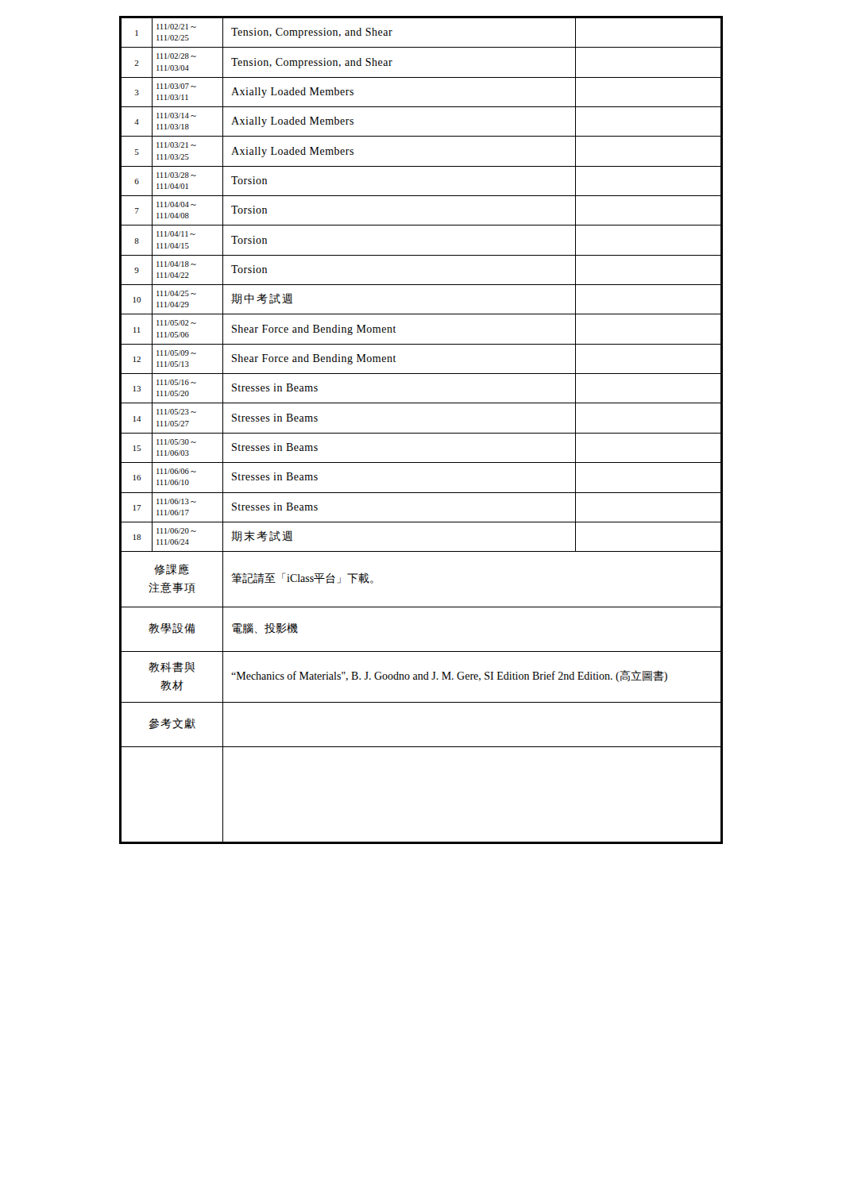| 1 | 111/02/21～ 111/02/25 | Tension, Compression, and Shear | |
| 2 | 111/02/28～ 111/03/04 | Tension, Compression, and Shear | |
| 3 | 111/03/07～ 111/03/11 | Axially Loaded Members | |
| 4 | 111/03/14～ 111/03/18 | Axially Loaded Members | |
| 5 | 111/03/21～ 111/03/25 | Axially Loaded Members | |
| 6 | 111/03/28～ 111/04/01 | Torsion | |
| 7 | 111/04/04～ 111/04/08 | Torsion | |
| 8 | 111/04/11～ 111/04/15 | Torsion | |
| 9 | 111/04/18～ 111/04/22 | Torsion | |
| 10 | 111/04/25～ 111/04/29 | 期中考試週 | |
| 11 | 111/05/02～ 111/05/06 | Shear Force and Bending Moment | |
| 12 | 111/05/09～ 111/05/13 | Shear Force and Bending Moment | |
| 13 | 111/05/16～ 111/05/20 | Stresses in Beams | |
| 14 | 111/05/23～ 111/05/27 | Stresses in Beams | |
| 15 | 111/05/30～ 111/06/03 | Stresses in Beams | |
| 16 | 111/06/06～ 111/06/10 | Stresses in Beams | |
| 17 | 111/06/13～ 111/06/17 | Stresses in Beams | |
| 18 | 111/06/20～ 111/06/24 | 期末考試週 | |
| 修課應 注意事項 | 筆記請至「iClass平台」下載。 |
| 教學設備 | 電腦、投影機 |
| 教科書與 教材 | “Mechanics of Materials", B. J. Goodno and J. M. Gere, SI Edition Brief 2nd Edition. (高立圖書) |
| 參考文獻 | |